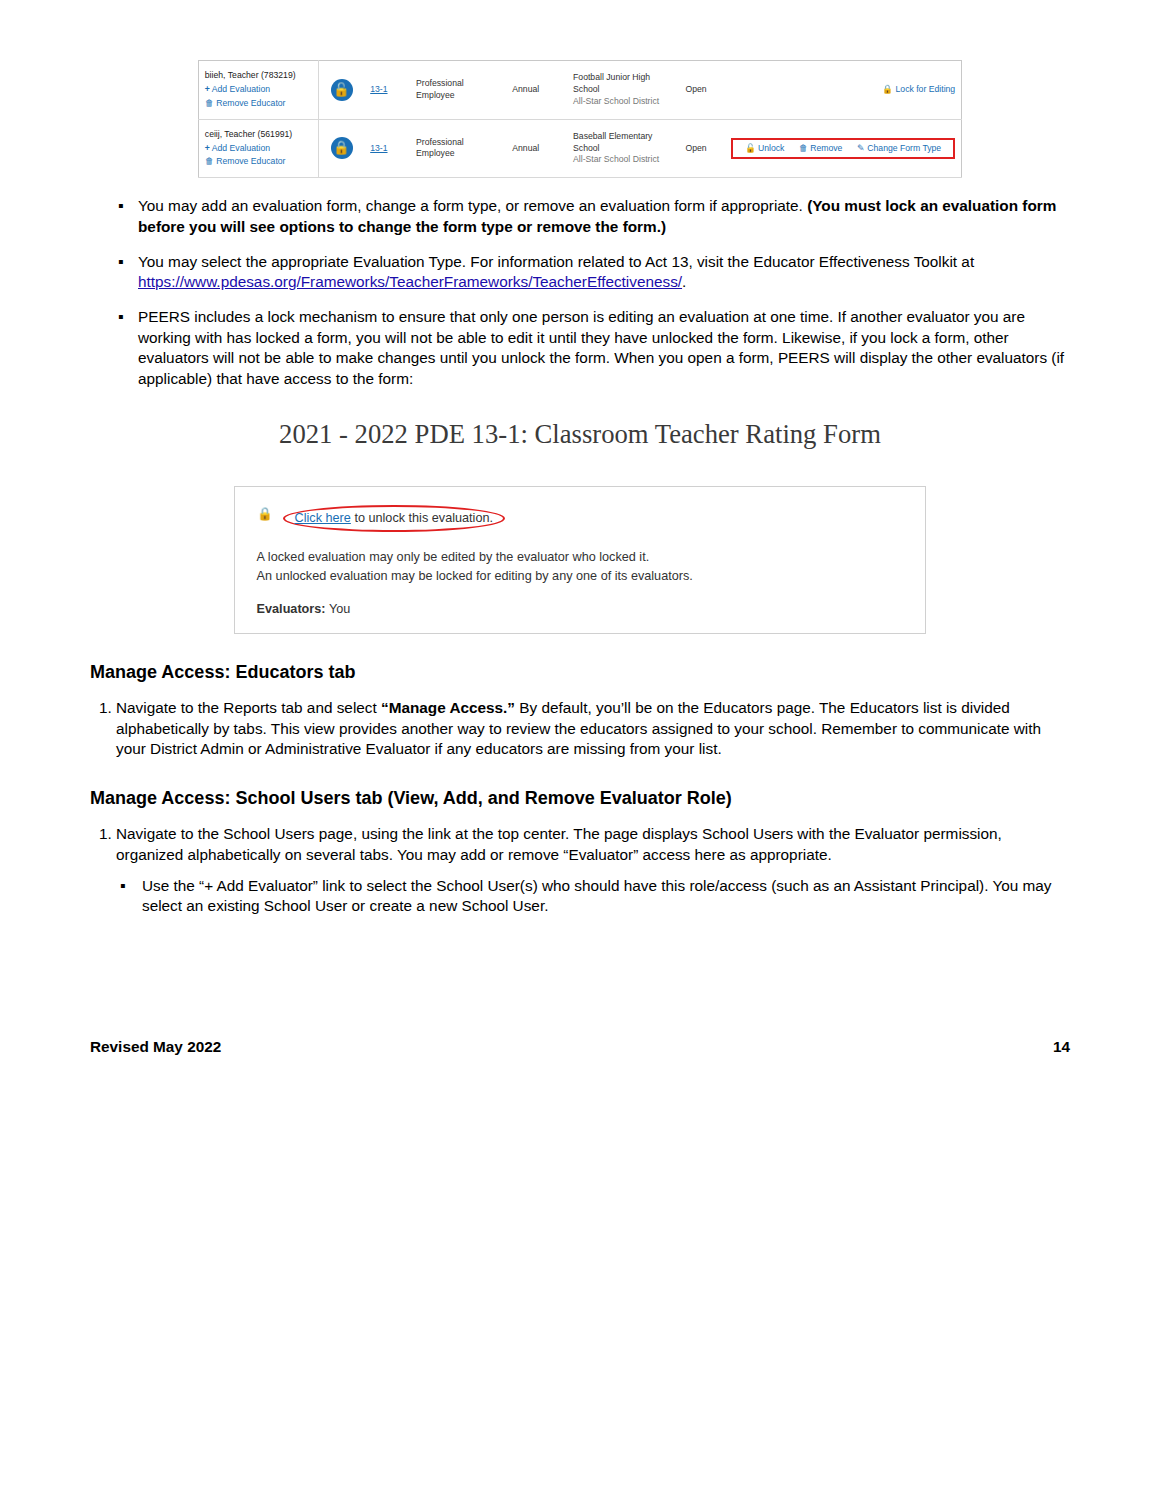| biieh, Teacher (783219) + Add Evaluation 🗑 Remove Educator | 🔓 | 13-1 | Professional Employee | Annual | Football Junior High School All-Star School District | Open | 🔒 Lock for Editing |
| ceiij, Teacher (561991) + Add Evaluation 🗑 Remove Educator | 🔒 | 13-1 | Professional Employee | Annual | Baseball Elementary School All-Star School District | Open | 🔓 Unlock 🗑 Remove ✎ Change Form Type |
You may add an evaluation form, change a form type, or remove an evaluation form if appropriate. (You must lock an evaluation form before you will see options to change the form type or remove the form.)
You may select the appropriate Evaluation Type. For information related to Act 13, visit the Educator Effectiveness Toolkit at https://www.pdesas.org/Frameworks/TeacherFrameworks/TeacherEffectiveness/.
PEERS includes a lock mechanism to ensure that only one person is editing an evaluation at one time. If another evaluator you are working with has locked a form, you will not be able to edit it until they have unlocked the form. Likewise, if you lock a form, other evaluators will not be able to make changes until you unlock the form. When you open a form, PEERS will display the other evaluators (if applicable) that have access to the form:
2021 - 2022 PDE 13-1: Classroom Teacher Rating Form
🔒 Click here to unlock this evaluation.
A locked evaluation may only be edited by the evaluator who locked it.
An unlocked evaluation may be locked for editing by any one of its evaluators.
Evaluators: You
Manage Access: Educators tab
Navigate to the Reports tab and select “Manage Access.” By default, you’ll be on the Educators page. The Educators list is divided alphabetically by tabs. This view provides another way to review the educators assigned to your school. Remember to communicate with your District Admin or Administrative Evaluator if any educators are missing from your list.
Manage Access: School Users tab (View, Add, and Remove Evaluator Role)
Navigate to the School Users page, using the link at the top center. The page displays School Users with the Evaluator permission, organized alphabetically on several tabs. You may add or remove “Evaluator” access here as appropriate.
Use the “+ Add Evaluator” link to select the School User(s) who should have this role/access (such as an Assistant Principal). You may select an existing School User or create a new School User.
Revised May 2022 14